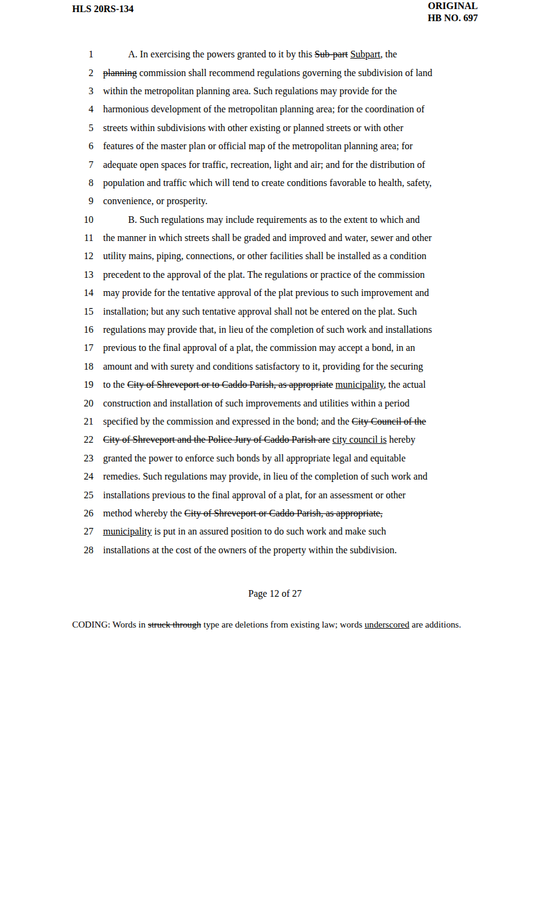HLS 20RS-134
ORIGINAL
HB NO. 697
A. In exercising the powers granted to it by this Sub-part Subpart, the
planning commission shall recommend regulations governing the subdivision of land
within the metropolitan planning area. Such regulations may provide for the
harmonious development of the metropolitan planning area; for the coordination of
streets within subdivisions with other existing or planned streets or with other
features of the master plan or official map of the metropolitan planning area; for
adequate open spaces for traffic, recreation, light and air; and for the distribution of
population and traffic which will tend to create conditions favorable to health, safety,
convenience, or prosperity.
B. Such regulations may include requirements as to the extent to which and
the manner in which streets shall be graded and improved and water, sewer and other
utility mains, piping, connections, or other facilities shall be installed as a condition
precedent to the approval of the plat. The regulations or practice of the commission
may provide for the tentative approval of the plat previous to such improvement and
installation; but any such tentative approval shall not be entered on the plat. Such
regulations may provide that, in lieu of the completion of such work and installations
previous to the final approval of a plat, the commission may accept a bond, in an
amount and with surety and conditions satisfactory to it, providing for the securing
to the City of Shreveport or to Caddo Parish, as appropriate municipality, the actual
construction and installation of such improvements and utilities within a period
specified by the commission and expressed in the bond; and the City Council of the
City of Shreveport and the Police Jury of Caddo Parish are city council is hereby
granted the power to enforce such bonds by all appropriate legal and equitable
remedies. Such regulations may provide, in lieu of the completion of such work and
installations previous to the final approval of a plat, for an assessment or other
method whereby the City of Shreveport or Caddo Parish, as appropriate,
municipality is put in an assured position to do such work and make such
installations at the cost of the owners of the property within the subdivision.
Page 12 of 27
CODING: Words in struck through type are deletions from existing law; words underscored are additions.